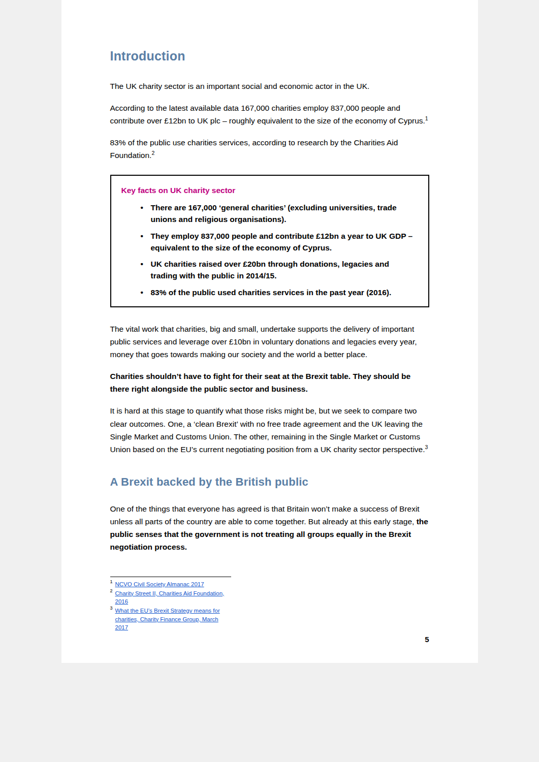Introduction
The UK charity sector is an important social and economic actor in the UK.
According to the latest available data 167,000 charities employ 837,000 people and contribute over £12bn to UK plc – roughly equivalent to the size of the economy of Cyprus.1
83% of the public use charities services, according to research by the Charities Aid Foundation.2
Key facts on UK charity sector
There are 167,000 ‘general charities’ (excluding universities, trade unions and religious organisations).
They employ 837,000 people and contribute £12bn a year to UK GDP – equivalent to the size of the economy of Cyprus.
UK charities raised over £20bn through donations, legacies and trading with the public in 2014/15.
83% of the public used charities services in the past year (2016).
The vital work that charities, big and small, undertake supports the delivery of important public services and leverage over £10bn in voluntary donations and legacies every year, money that goes towards making our society and the world a better place.
Charities shouldn’t have to fight for their seat at the Brexit table. They should be there right alongside the public sector and business.
It is hard at this stage to quantify what those risks might be, but we seek to compare two clear outcomes. One, a ‘clean Brexit’ with no free trade agreement and the UK leaving the Single Market and Customs Union. The other, remaining in the Single Market or Customs Union based on the EU’s current negotiating position from a UK charity sector perspective.3
A Brexit backed by the British public
One of the things that everyone has agreed is that Britain won’t make a success of Brexit unless all parts of the country are able to come together. But already at this early stage, the public senses that the government is not treating all groups equally in the Brexit negotiation process.
NCVO Civil Society Almanac 2017
Charity Street II, Charities Aid Foundation, 2016
What the EU’s Brexit Strategy means for charities, Charity Finance Group, March 2017
5